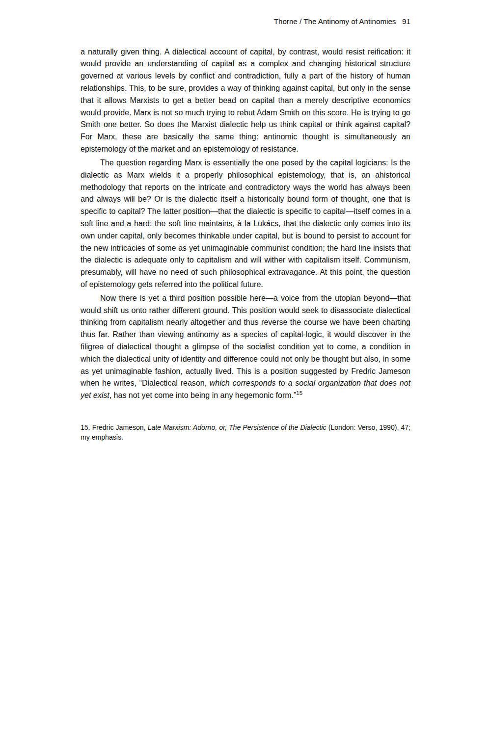Thorne / The Antinomy of Antinomies 91
a naturally given thing. A dialectical account of capital, by contrast, would resist reification: it would provide an understanding of capital as a complex and changing historical structure governed at various levels by conflict and contradiction, fully a part of the history of human relationships. This, to be sure, provides a way of thinking against capital, but only in the sense that it allows Marxists to get a better bead on capital than a merely descriptive economics would provide. Marx is not so much trying to rebut Adam Smith on this score. He is trying to go Smith one better. So does the Marxist dialectic help us think capital or think against capital? For Marx, these are basically the same thing: antinomic thought is simultaneously an epistemology of the market and an epistemology of resistance.
The question regarding Marx is essentially the one posed by the capital logicians: Is the dialectic as Marx wields it a properly philosophical epistemology, that is, an ahistorical methodology that reports on the intricate and contradictory ways the world has always been and always will be? Or is the dialectic itself a historically bound form of thought, one that is specific to capital? The latter position—that the dialectic is specific to capital—itself comes in a soft line and a hard: the soft line maintains, à la Lukács, that the dialectic only comes into its own under capital, only becomes thinkable under capital, but is bound to persist to account for the new intricacies of some as yet unimaginable communist condition; the hard line insists that the dialectic is adequate only to capitalism and will wither with capitalism itself. Communism, presumably, will have no need of such philosophical extravagance. At this point, the question of epistemology gets referred into the political future.
Now there is yet a third position possible here—a voice from the utopian beyond—that would shift us onto rather different ground. This position would seek to disassociate dialectical thinking from capitalism nearly altogether and thus reverse the course we have been charting thus far. Rather than viewing antinomy as a species of capital-logic, it would discover in the filigree of dialectical thought a glimpse of the socialist condition yet to come, a condition in which the dialectical unity of identity and difference could not only be thought but also, in some as yet unimaginable fashion, actually lived. This is a position suggested by Fredric Jameson when he writes, “Dialectical reason, which corresponds to a social organization that does not yet exist, has not yet come into being in any hegemonic form.”15
15. Fredric Jameson, Late Marxism: Adorno, or, The Persistence of the Dialectic (London: Verso, 1990), 47; my emphasis.